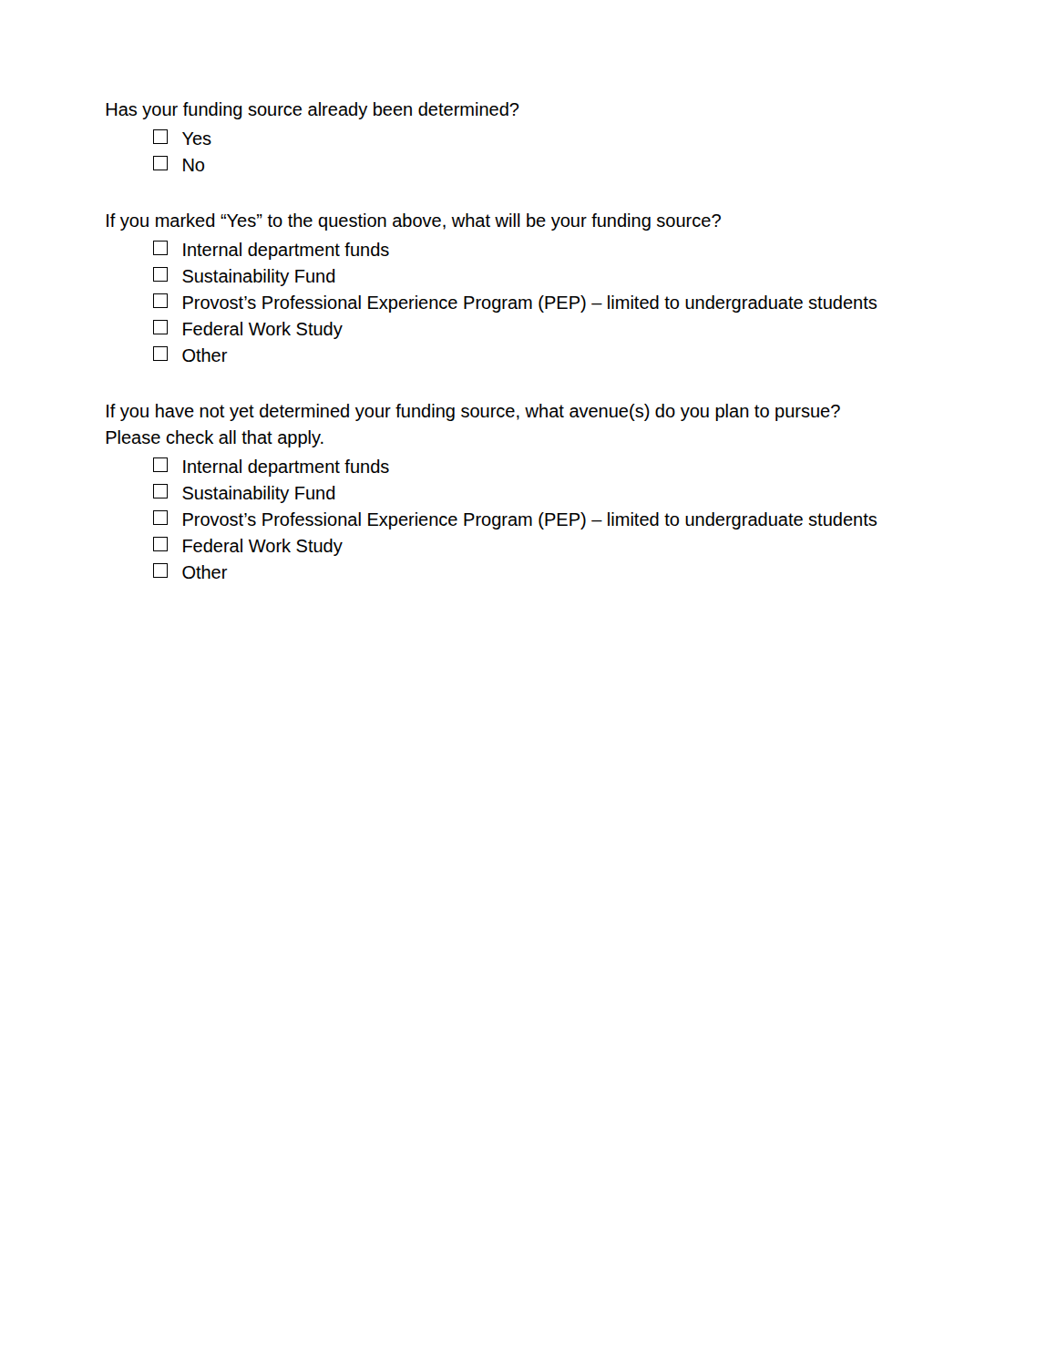Has your funding source already been determined?
Yes
No
If you marked “Yes” to the question above, what will be your funding source?
Internal department funds
Sustainability Fund
Provost’s Professional Experience Program (PEP) – limited to undergraduate students
Federal Work Study
Other
If you have not yet determined your funding source, what avenue(s) do you plan to pursue?
Please check all that apply.
Internal department funds
Sustainability Fund
Provost’s Professional Experience Program (PEP) – limited to undergraduate students
Federal Work Study
Other